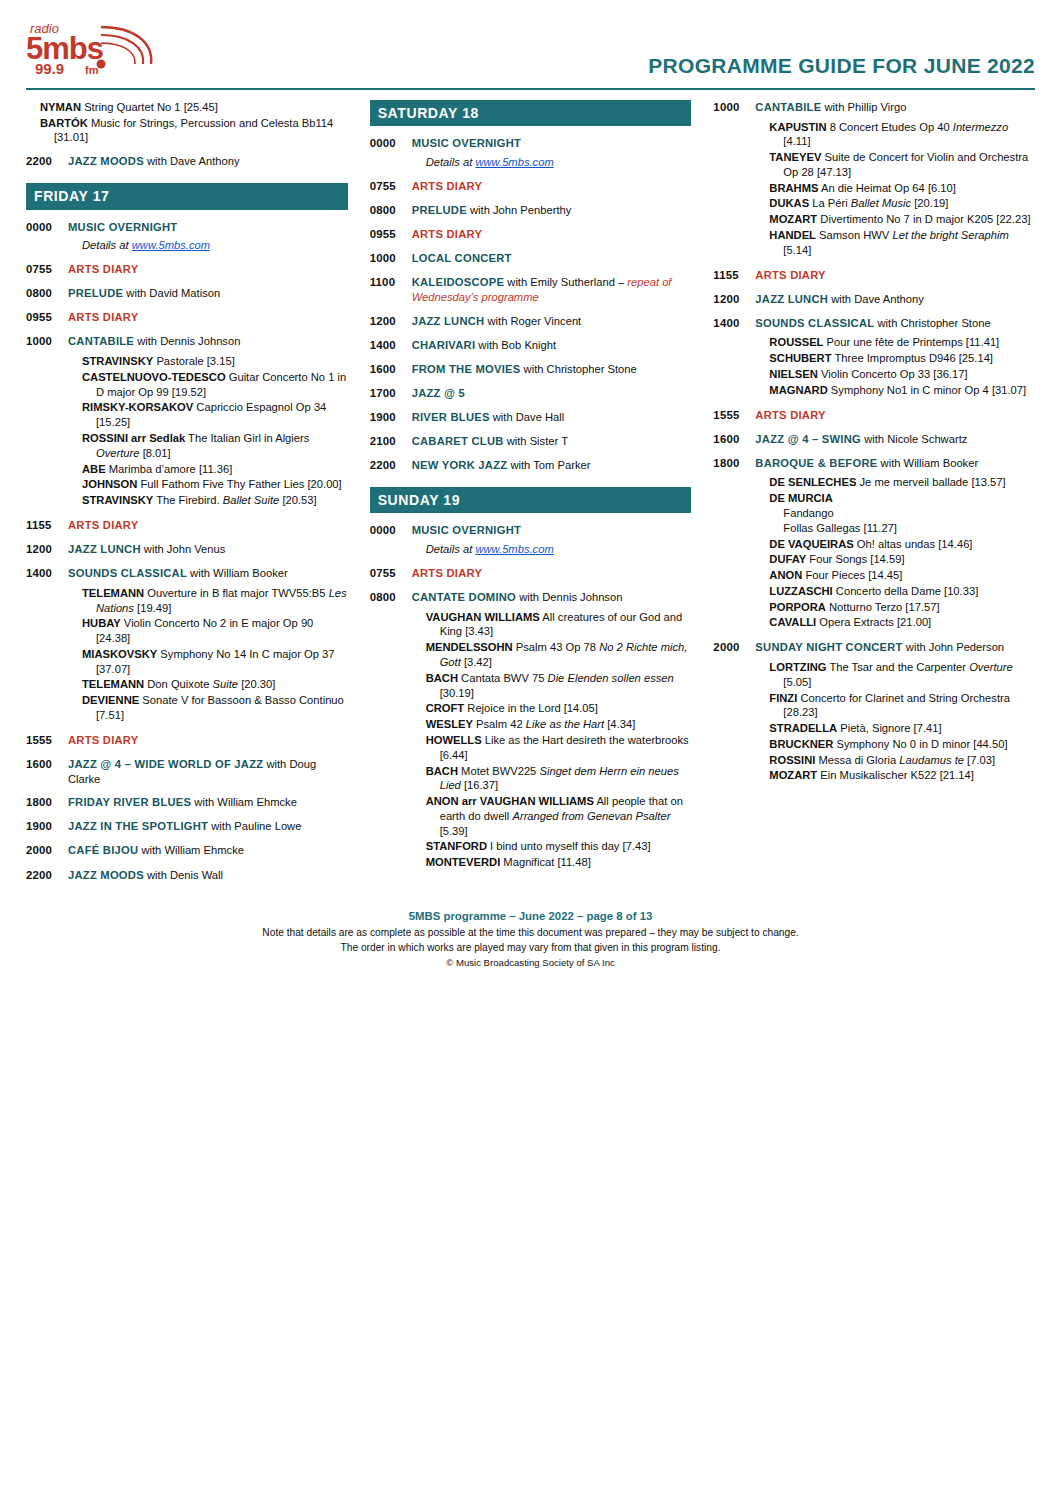radio 5mbs 99.9 fm
PROGRAMME GUIDE FOR JUNE 2022
NYMAN String Quartet No 1 [25.45]
BARTÓK Music for Strings, Percussion and Celesta Bb114 [31.01]
2200
JAZZ MOODS with Dave Anthony
FRIDAY 17
0000
MUSIC OVERNIGHT
Details at www.5mbs.com
0755
ARTS DIARY
0800
PRELUDE with David Matison
0955
ARTS DIARY
1000
CANTABILE with Dennis Johnson
STRAVINSKY Pastorale [3.15]
CASTELNUOVO-TEDESCO Guitar Concerto No 1 in D major Op 99 [19.52]
RIMSKY-KORSAKOV Capriccio Espagnol Op 34 [15.25]
ROSSINI arr Sedlak The Italian Girl in Algiers Overture [8.01]
ABE Marimba d’amore [11.36]
JOHNSON Full Fathom Five Thy Father Lies [20.00]
STRAVINSKY The Firebird. Ballet Suite [20.53]
1155
ARTS DIARY
1200
JAZZ LUNCH with John Venus
1400
SOUNDS CLASSICAL with William Booker
TELEMANN Ouverture in B flat major TWV55:B5 Les Nations [19.49]
HUBAY Violin Concerto No 2 in E major Op 90 [24.38]
MIASKOVSKY Symphony No 14 In C major Op 37 [37.07]
TELEMANN Don Quixote Suite [20.30]
DEVIENNE Sonate V for Bassoon & Basso Continuo [7.51]
1555
ARTS DIARY
1600
JAZZ @ 4 – WIDE WORLD OF JAZZ with Doug Clarke
1800
FRIDAY RIVER BLUES with William Ehmcke
1900
JAZZ IN THE SPOTLIGHT with Pauline Lowe
2000
CAFÉ BIJOU with William Ehmcke
2200
JAZZ MOODS with Denis Wall
SATURDAY 18
0000
MUSIC OVERNIGHT
Details at www.5mbs.com
0755
ARTS DIARY
0800
PRELUDE with John Penberthy
0955
ARTS DIARY
1000
LOCAL CONCERT
1100
KALEIDOSCOPE with Emily Sutherland – repeat of Wednesday’s programme
1200
JAZZ LUNCH with Roger Vincent
1400
CHARIVARI with Bob Knight
1600
FROM THE MOVIES with Christopher Stone
1700
JAZZ @ 5
1900
RIVER BLUES with Dave Hall
2100
CABARET CLUB with Sister T
2200
NEW YORK JAZZ with Tom Parker
SUNDAY 19
0000
MUSIC OVERNIGHT
Details at www.5mbs.com
0755
ARTS DIARY
0800
CANTATE DOMINO with Dennis Johnson
VAUGHAN WILLIAMS All creatures of our God and King [3.43]
MENDELSSOHN Psalm 43 Op 78 No 2 Richte mich, Gott [3.42]
BACH Cantata BWV 75 Die Elenden sollen essen [30.19]
CROFT Rejoice in the Lord [14.05]
WESLEY Psalm 42 Like as the Hart [4.34]
HOWELLS Like as the Hart desireth the waterbrooks [6.44]
BACH Motet BWV225 Singet dem Herrn ein neues Lied [16.37]
ANON arr VAUGHAN WILLIAMS All people that on earth do dwell Arranged from Genevan Psalter [5.39]
STANFORD I bind unto myself this day [7.43]
MONTEVERDI Magnificat [11.48]
1000
CANTABILE with Phillip Virgo
KAPUSTIN 8 Concert Etudes Op 40 Intermezzo [4.11]
TANEYEV Suite de Concert for Violin and Orchestra Op 28 [47.13]
BRAHMS An die Heimat Op 64 [6.10]
DUKAS La Péri Ballet Music [20.19]
MOZART Divertimento No 7 in D major K205 [22.23]
HANDEL Samson HWV Let the bright Seraphim [5.14]
1155
ARTS DIARY
1200
JAZZ LUNCH with Dave Anthony
1400
SOUNDS CLASSICAL with Christopher Stone
ROUSSEL Pour une fête de Printemps [11.41]
SCHUBERT Three Impromptus D946 [25.14]
NIELSEN Violin Concerto Op 33 [36.17]
MAGNARD Symphony No1 in C minor Op 4 [31.07]
1555
ARTS DIARY
1600
JAZZ @ 4 – SWING with Nicole Schwartz
1800
BAROQUE & BEFORE with William Booker
DE SENLECHES Je me merveil ballade [13.57]
DE MURCIA
Fandango
Follas Gallegas [11.27]
DE VAQUEIRAS Oh! altas undas [14.46]
DUFAY Four Songs [14.59]
ANON Four Pieces [14.45]
LUZZASCHI Concerto della Dame [10.33]
PORPORA Notturno Terzo [17.57]
CAVALLI Opera Extracts [21.00]
2000
SUNDAY NIGHT CONCERT with John Pederson
LORTZING The Tsar and the Carpenter Overture [5.05]
FINZI Concerto for Clarinet and String Orchestra [28.23]
STRADELLA Pietà, Signore [7.41]
BRUCKNER Symphony No 0 in D minor [44.50]
ROSSINI Messa di Gloria Laudamus te [7.03]
MOZART Ein Musikalischer K522 [21.14]
5MBS programme – June 2022 – page 8 of 13
Note that details are as complete as possible at the time this document was prepared – they may be subject to change.
The order in which works are played may vary from that given in this program listing.
© Music Broadcasting Society of SA Inc